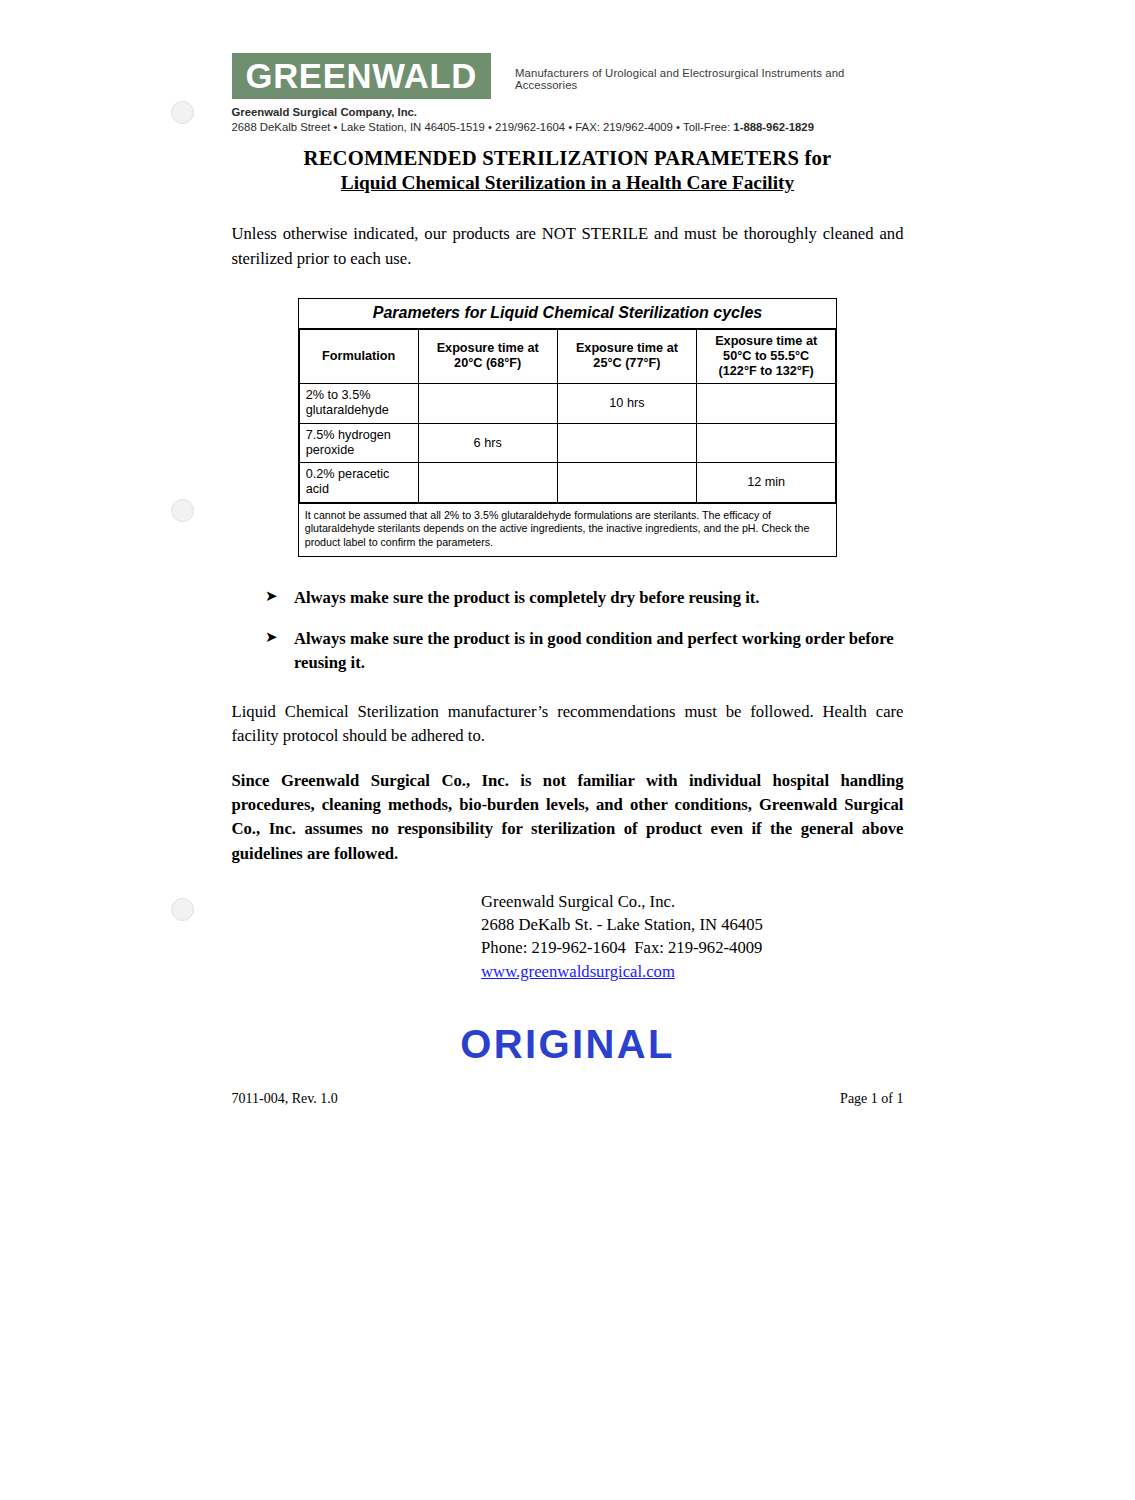GREENWALD
Manufacturers of Urological and Electrosurgical Instruments and Accessories
Greenwald Surgical Company, Inc.
2688 DeKalb Street • Lake Station, IN 46405-1519 • 219/962-1604 • FAX: 219/962-4009 • Toll-Free: 1-888-962-1829
RECOMMENDED STERILIZATION PARAMETERS for
Liquid Chemical Sterilization in a Health Care Facility
Unless otherwise indicated, our products are NOT STERILE and must be thoroughly cleaned and sterilized prior to each use.
Parameters for Liquid Chemical Sterilization cycles
| Formulation | Exposure time at 20°C (68°F) | Exposure time at 25°C (77°F) | Exposure time at 50°C to 55.5°C (122°F to 132°F) |
| --- | --- | --- | --- |
| 2% to 3.5% glutaraldehyde | | 10 hrs | |
| 7.5% hydrogen peroxide | 6 hrs | | |
| 0.2% peracetic acid | | | 12 min |
It cannot be assumed that all 2% to 3.5% glutaraldehyde formulations are sterilants. The efficacy of glutaraldehyde sterilants depends on the active ingredients, the inactive ingredients, and the pH. Check the product label to confirm the parameters.
Always make sure the product is completely dry before reusing it.
Always make sure the product is in good condition and perfect working order before reusing it.
Liquid Chemical Sterilization manufacturer’s recommendations must be followed. Health care facility protocol should be adhered to.
Since Greenwald Surgical Co., Inc. is not familiar with individual hospital handling procedures, cleaning methods, bio-burden levels, and other conditions, Greenwald Surgical Co., Inc. assumes no responsibility for sterilization of product even if the general above guidelines are followed.
Greenwald Surgical Co., Inc.
2688 DeKalb St. - Lake Station, IN 46405
Phone: 219-962-1604 Fax: 219-962-4009
www.greenwaldsurgical.com
ORIGINAL
7011-004, Rev. 1.0
Page 1 of 1